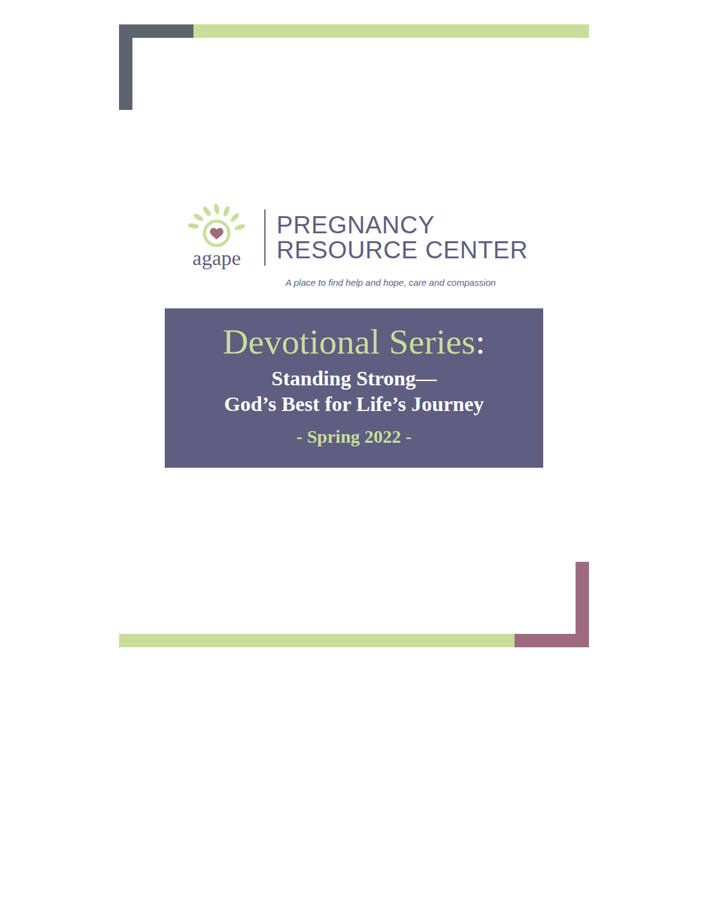agape
PREGNANCY RESOURCE CENTER
A place to find help and hope, care and compassion
Devotional Series:
Standing Strong—
God’s Best for Life’s Journey
- Spring 2022 -